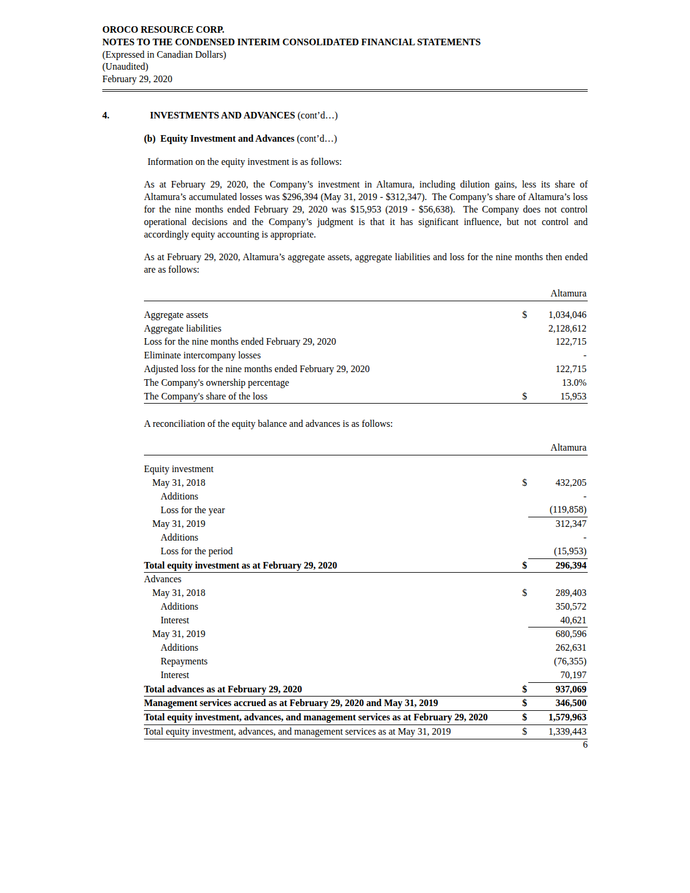OROCO RESOURCE CORP.
NOTES TO THE CONDENSED INTERIM CONSOLIDATED FINANCIAL STATEMENTS
(Expressed in Canadian Dollars)
(Unaudited)
February 29, 2020
4. INVESTMENTS AND ADVANCES (cont’d…)
(b) Equity Investment and Advances (cont’d…)
Information on the equity investment is as follows:
As at February 29, 2020, the Company’s investment in Altamura, including dilution gains, less its share of Altamura’s accumulated losses was $296,394 (May 31, 2019 - $312,347). The Company’s share of Altamura’s loss for the nine months ended February 29, 2020 was $15,953 (2019 - $56,638). The Company does not control operational decisions and the Company’s judgment is that it has significant influence, but not control and accordingly equity accounting is appropriate.
As at February 29, 2020, Altamura’s aggregate assets, aggregate liabilities and loss for the nine months then ended are as follows:
| | | Altamura |
| Aggregate assets | $ | 1,034,046 |
| Aggregate liabilities | | 2,128,612 |
| Loss for the nine months ended February 29, 2020 | | 122,715 |
| Eliminate intercompany losses | | - |
| Adjusted loss for the nine months ended February 29, 2020 | | 122,715 |
| The Company's ownership percentage | | 13.0% |
| The Company's share of the loss | $ | 15,953 |
A reconciliation of the equity balance and advances is as follows:
| | | Altamura |
| Equity investment | | |
| May 31, 2018 | $ | 432,205 |
| Additions | | - |
| Loss for the year | | (119,858) |
| May 31, 2019 | | 312,347 |
| Additions | | - |
| Loss for the period | | (15,953) |
| Total equity investment as at February 29, 2020 | $ | 296,394 |
| Advances | | |
| May 31, 2018 | $ | 289,403 |
| Additions | | 350,572 |
| Interest | | 40,621 |
| May 31, 2019 | | 680,596 |
| Additions | | 262,631 |
| Repayments | | (76,355) |
| Interest | | 70,197 |
| Total advances as at February 29, 2020 | $ | 937,069 |
| Management services accrued as at February 29, 2020 and May 31, 2019 | $ | 346,500 |
| Total equity investment, advances, and management services as at February 29, 2020 | $ | 1,579,963 |
| Total equity investment, advances, and management services as at May 31, 2019 | $ | 1,339,443 |
6